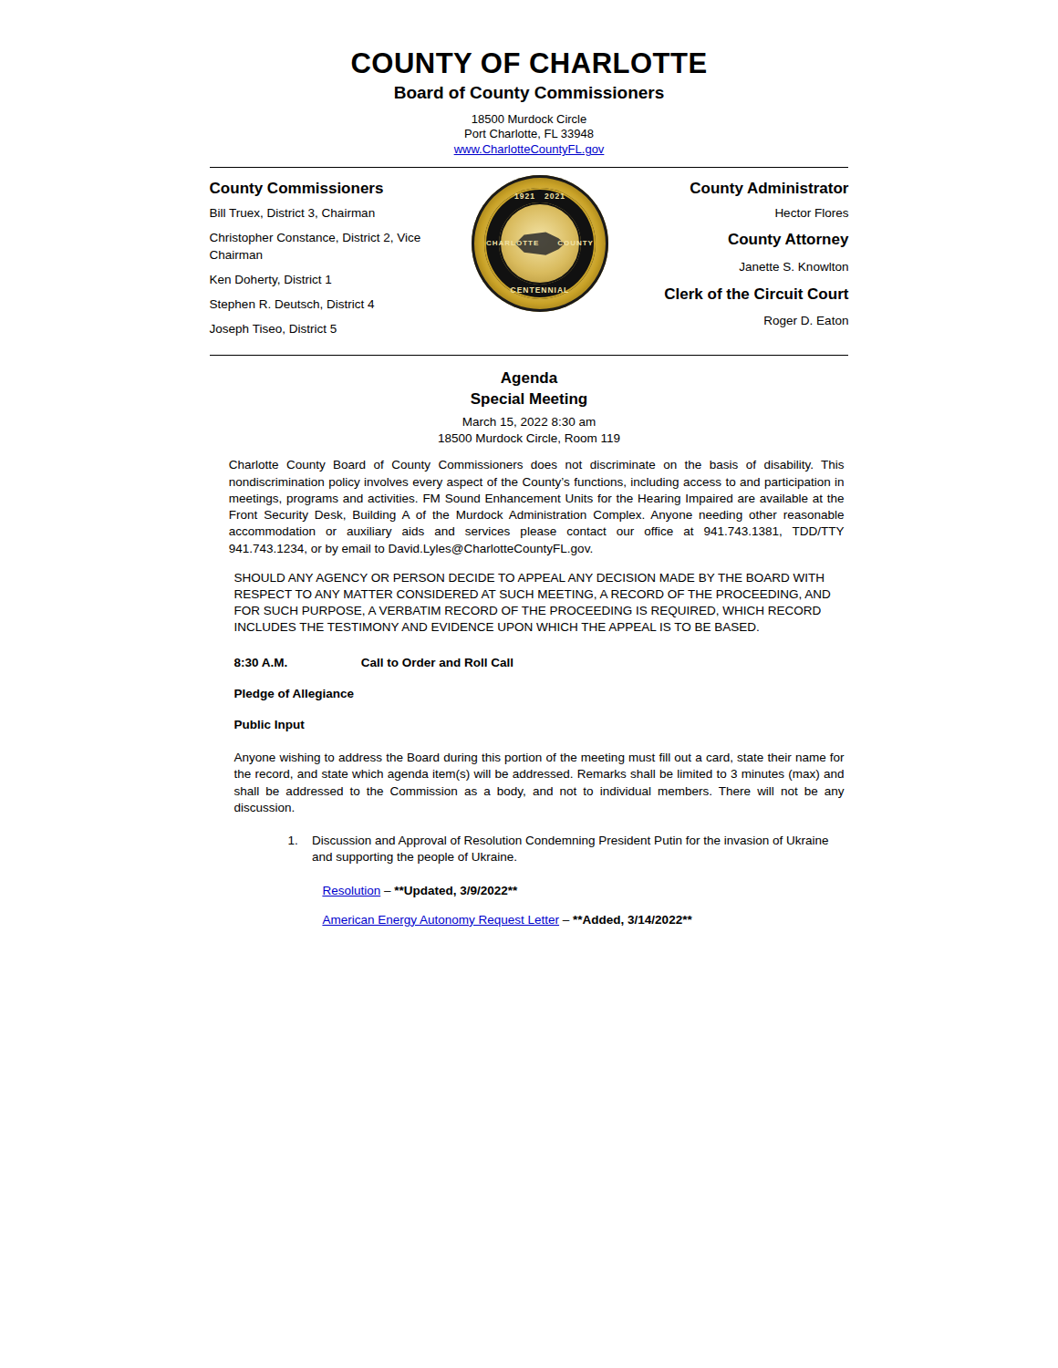COUNTY OF CHARLOTTE
Board of County Commissioners
18500 Murdock Circle
Port Charlotte, FL 33948
www.CharlotteCountyFL.gov
County Commissioners
Bill Truex, District 3, Chairman
Christopher Constance, District 2, Vice Chairman
Ken Doherty, District 1
Stephen R. Deutsch, District 4
Joseph Tiseo, District 5
1921 2021
CHARLOTTE
COUNTY
CENTENNIAL
County Administrator
Hector Flores
County Attorney
Janette S. Knowlton
Clerk of the Circuit Court
Roger D. Eaton
Agenda
Special Meeting
March 15, 2022 8:30 am
18500 Murdock Circle, Room 119
Charlotte County Board of County Commissioners does not discriminate on the basis of disability. This nondiscrimination policy involves every aspect of the County’s functions, including access to and participation in meetings, programs and activities. FM Sound Enhancement Units for the Hearing Impaired are available at the Front Security Desk, Building A of the Murdock Administration Complex. Anyone needing other reasonable accommodation or auxiliary aids and services please contact our office at 941.743.1381, TDD/TTY 941.743.1234, or by email to David.Lyles@CharlotteCountyFL.gov.
SHOULD ANY AGENCY OR PERSON DECIDE TO APPEAL ANY DECISION MADE BY THE BOARD WITH RESPECT TO ANY MATTER CONSIDERED AT SUCH MEETING, A RECORD OF THE PROCEEDING, AND FOR SUCH PURPOSE, A VERBATIM RECORD OF THE PROCEEDING IS REQUIRED, WHICH RECORD INCLUDES THE TESTIMONY AND EVIDENCE UPON WHICH THE APPEAL IS TO BE BASED.
8:30 A.M. Call to Order and Roll Call
Pledge of Allegiance
Public Input
Anyone wishing to address the Board during this portion of the meeting must fill out a card, state their name for the record, and state which agenda item(s) will be addressed. Remarks shall be limited to 3 minutes (max) and shall be addressed to the Commission as a body, and not to individual members. There will not be any discussion.
Discussion and Approval of Resolution Condemning President Putin for the invasion of Ukraine and supporting the people of Ukraine.
Resolution – **Updated, 3/9/2022**
American Energy Autonomy Request Letter – **Added, 3/14/2022**